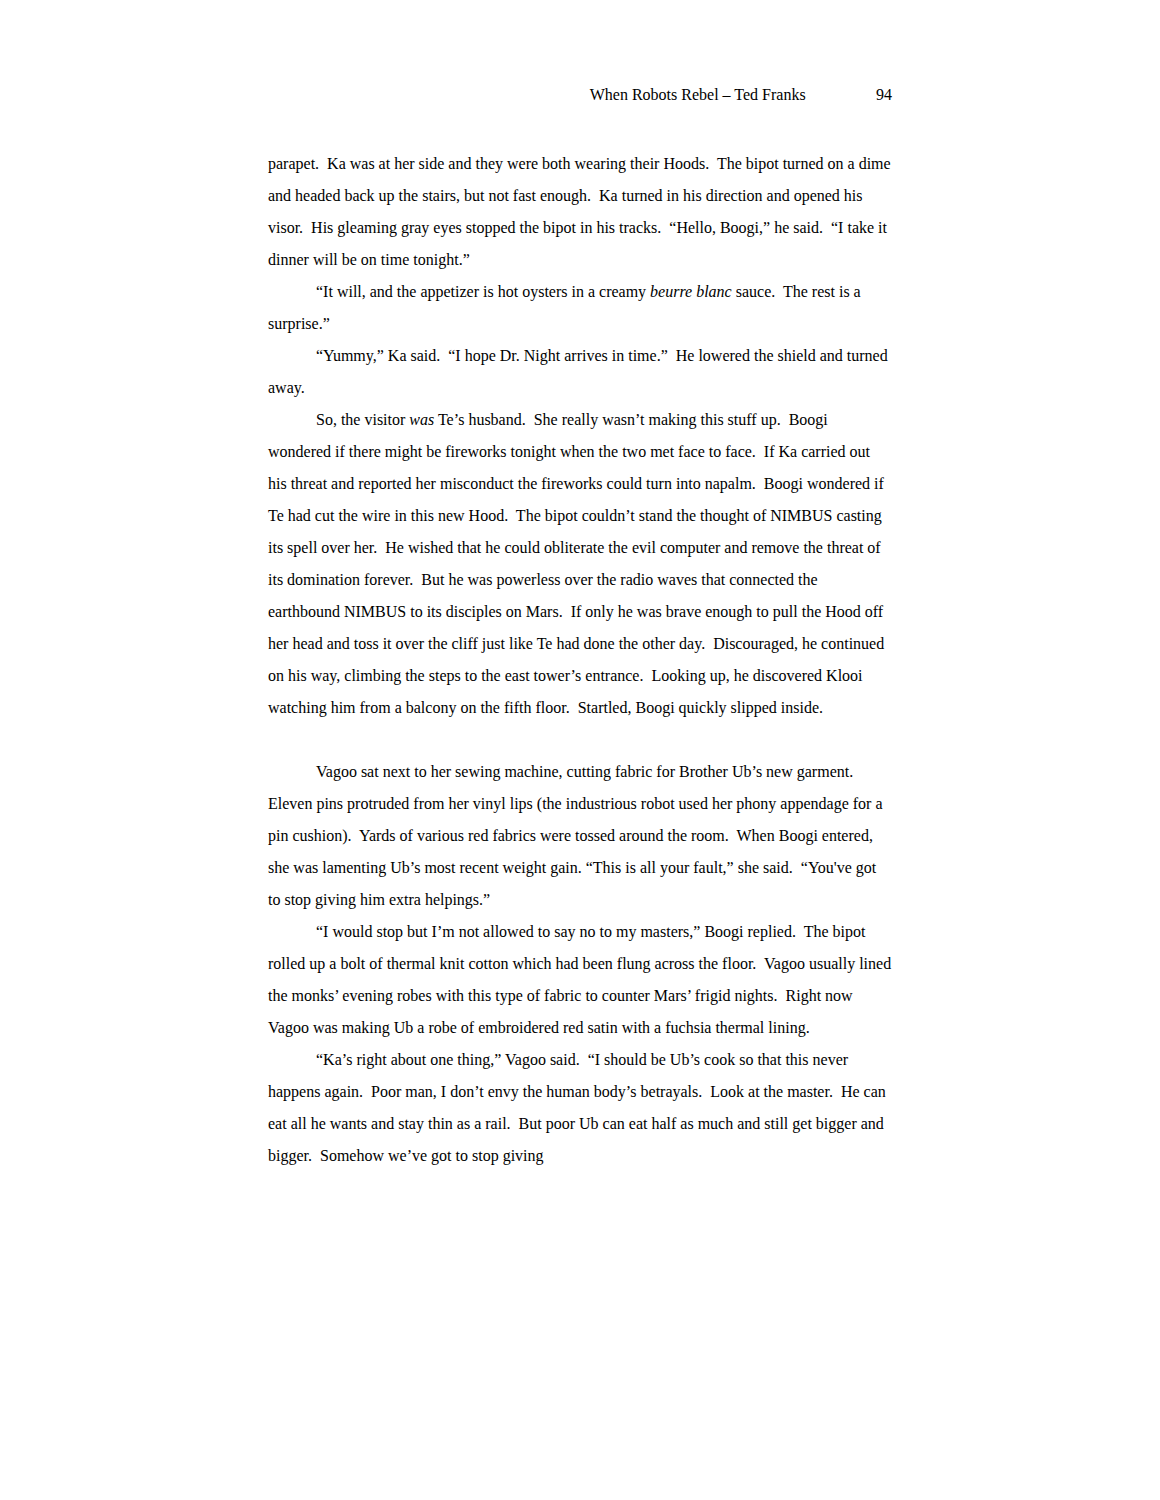When Robots Rebel – Ted Franks 94
parapet. Ka was at her side and they were both wearing their Hoods. The bipot turned on a dime and headed back up the stairs, but not fast enough. Ka turned in his direction and opened his visor. His gleaming gray eyes stopped the bipot in his tracks. “Hello, Boogi,” he said. “I take it dinner will be on time tonight.”
“It will, and the appetizer is hot oysters in a creamy beurre blanc sauce. The rest is a surprise.”
“Yummy,” Ka said. “I hope Dr. Night arrives in time.” He lowered the shield and turned away.
So, the visitor was Te’s husband. She really wasn’t making this stuff up. Boogi wondered if there might be fireworks tonight when the two met face to face. If Ka carried out his threat and reported her misconduct the fireworks could turn into napalm. Boogi wondered if Te had cut the wire in this new Hood. The bipot couldn’t stand the thought of NIMBUS casting its spell over her. He wished that he could obliterate the evil computer and remove the threat of its domination forever. But he was powerless over the radio waves that connected the earthbound NIMBUS to its disciples on Mars. If only he was brave enough to pull the Hood off her head and toss it over the cliff just like Te had done the other day. Discouraged, he continued on his way, climbing the steps to the east tower’s entrance. Looking up, he discovered Klooi watching him from a balcony on the fifth floor. Startled, Boogi quickly slipped inside.
Vagoo sat next to her sewing machine, cutting fabric for Brother Ub’s new garment. Eleven pins protruded from her vinyl lips (the industrious robot used her phony appendage for a pin cushion). Yards of various red fabrics were tossed around the room. When Boogi entered, she was lamenting Ub’s most recent weight gain. “This is all your fault,” she said. “You've got to stop giving him extra helpings.”
“I would stop but I’m not allowed to say no to my masters,” Boogi replied. The bipot rolled up a bolt of thermal knit cotton which had been flung across the floor. Vagoo usually lined the monks’ evening robes with this type of fabric to counter Mars’ frigid nights. Right now Vagoo was making Ub a robe of embroidered red satin with a fuchsia thermal lining.
“Ka’s right about one thing,” Vagoo said. “I should be Ub’s cook so that this never happens again. Poor man, I don’t envy the human body’s betrayals. Look at the master. He can eat all he wants and stay thin as a rail. But poor Ub can eat half as much and still get bigger and bigger. Somehow we’ve got to stop giving